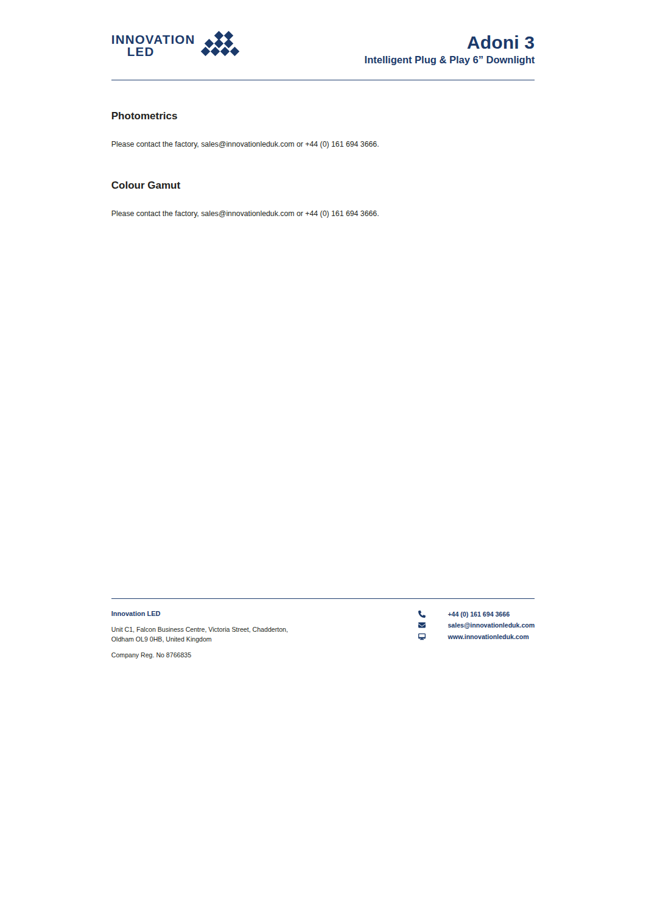INNOVATION LED
Adoni 3
Intelligent Plug & Play 6” Downlight
Photometrics
Please contact the factory, sales@innovationleduk.com or +44 (0) 161 694 3666.
Colour Gamut
Please contact the factory, sales@innovationleduk.com or +44 (0) 161 694 3666.
Innovation LED
Unit C1, Falcon Business Centre, Victoria Street, Chadderton,
Oldham OL9 0HB, United Kingdom
Company Reg. No 8766835
+44 (0) 161 694 3666
sales@innovationleduk.com
www.innovationleduk.com